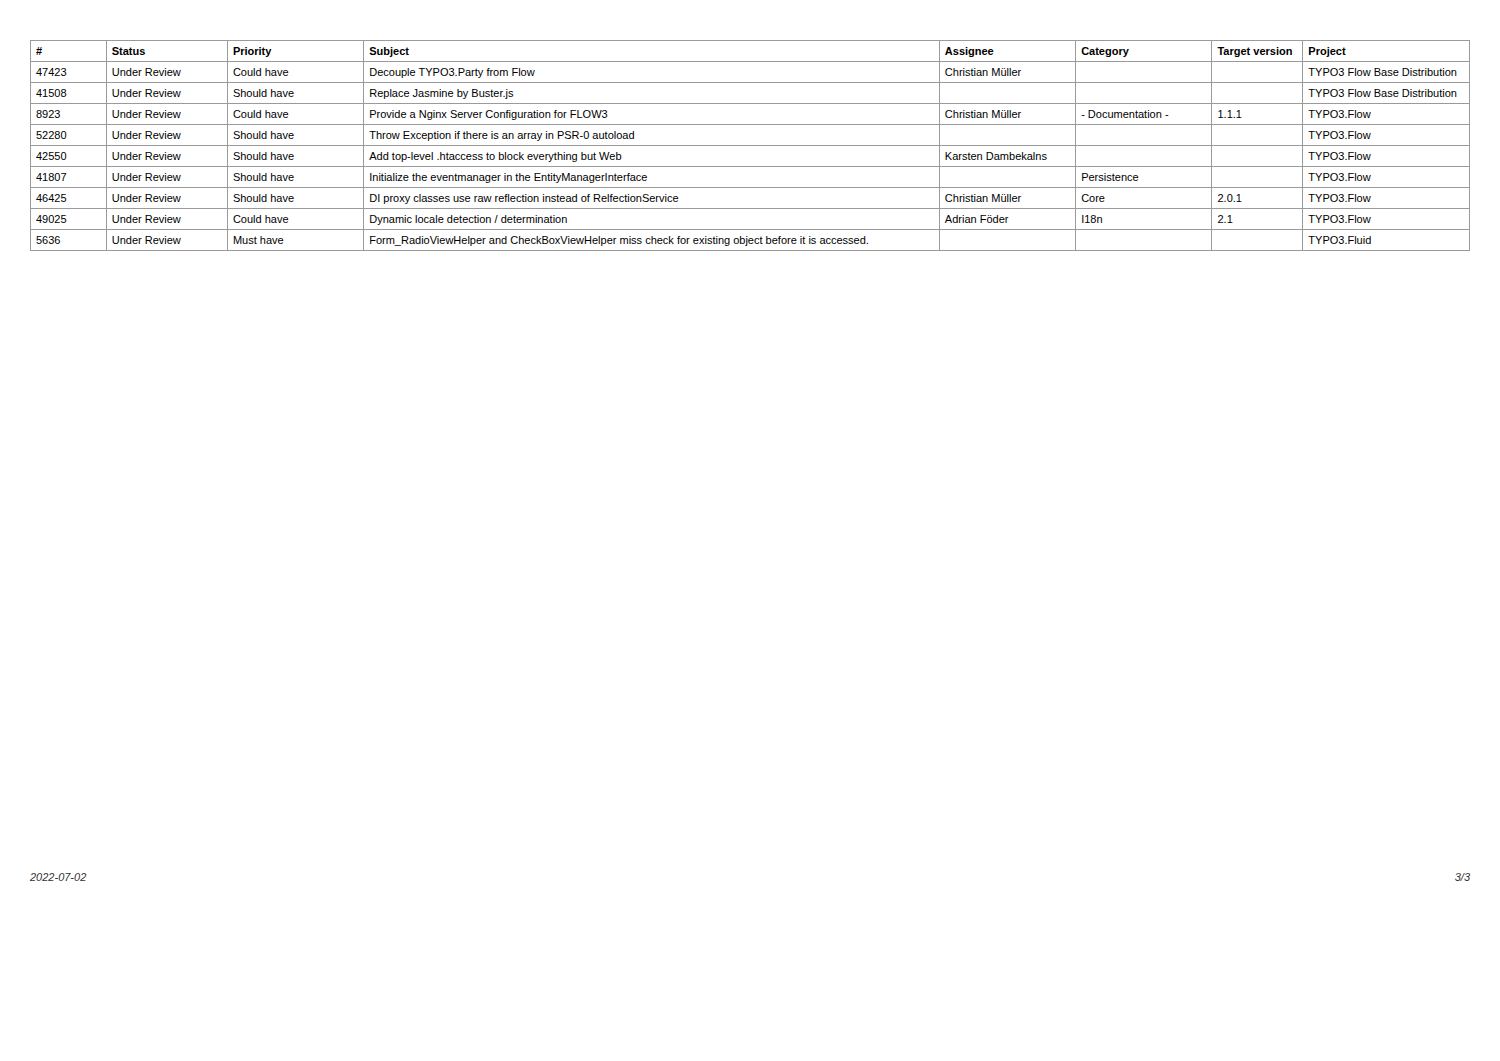| # | Status | Priority | Subject | Assignee | Category | Target version | Project |
| --- | --- | --- | --- | --- | --- | --- | --- |
| 47423 | Under Review | Could have | Decouple TYPO3.Party from Flow | Christian Müller | | | TYPO3 Flow Base Distribution |
| 41508 | Under Review | Should have | Replace Jasmine by Buster.js | | | | TYPO3 Flow Base Distribution |
| 8923 | Under Review | Could have | Provide a Nginx Server Configuration for FLOW3 | Christian Müller | - Documentation - | 1.1.1 | TYPO3.Flow |
| 52280 | Under Review | Should have | Throw Exception if there is an array in PSR-0 autoload | | | | TYPO3.Flow |
| 42550 | Under Review | Should have | Add top-level .htaccess to block everything but Web | Karsten Dambekalns | | | TYPO3.Flow |
| 41807 | Under Review | Should have | Initialize the eventmanager in the EntityManagerInterface | | Persistence | | TYPO3.Flow |
| 46425 | Under Review | Should have | DI proxy classes use raw reflection instead of RelfectionService | Christian Müller | Core | 2.0.1 | TYPO3.Flow |
| 49025 | Under Review | Could have | Dynamic locale detection / determination | Adrian Föder | I18n | 2.1 | TYPO3.Flow |
| 5636 | Under Review | Must have | Form_RadioViewHelper and CheckBoxViewHelper miss check for existing object before it is accessed. | | | | TYPO3.Fluid |
2022-07-02 3/3